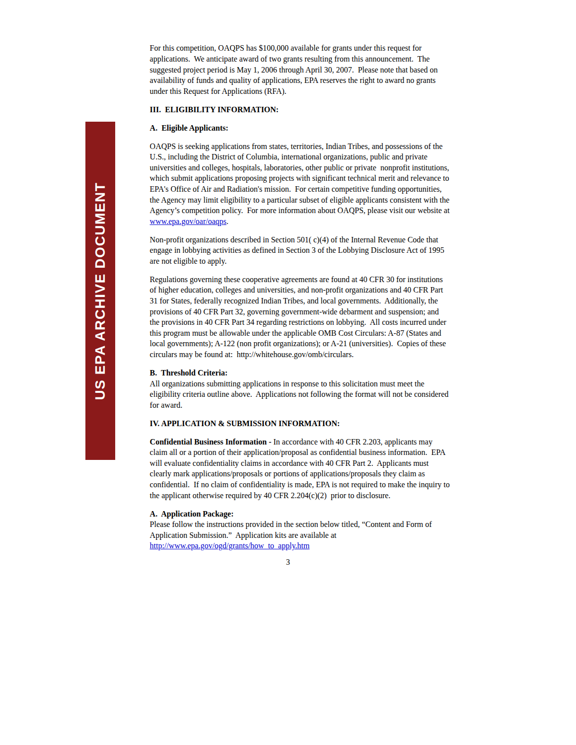US EPA ARCHIVE DOCUMENT
For this competition, OAQPS has $100,000 available for grants under this request for applications. We anticipate award of two grants resulting from this announcement. The suggested project period is May 1, 2006 through April 30, 2007. Please note that based on availability of funds and quality of applications, EPA reserves the right to award no grants under this Request for Applications (RFA).
III. ELIGIBILITY INFORMATION:
A. Eligible Applicants:
OAQPS is seeking applications from states, territories, Indian Tribes, and possessions of the U.S., including the District of Columbia, international organizations, public and private universities and colleges, hospitals, laboratories, other public or private nonprofit institutions, which submit applications proposing projects with significant technical merit and relevance to EPA's Office of Air and Radiation's mission. For certain competitive funding opportunities, the Agency may limit eligibility to a particular subset of eligible applicants consistent with the Agency’s competition policy. For more information about OAQPS, please visit our website at www.epa.gov/oar/oaqps.
Non-profit organizations described in Section 501( c)(4) of the Internal Revenue Code that engage in lobbying activities as defined in Section 3 of the Lobbying Disclosure Act of 1995 are not eligible to apply.
Regulations governing these cooperative agreements are found at 40 CFR 30 for institutions of higher education, colleges and universities, and non-profit organizations and 40 CFR Part 31 for States, federally recognized Indian Tribes, and local governments. Additionally, the provisions of 40 CFR Part 32, governing government-wide debarment and suspension; and the provisions in 40 CFR Part 34 regarding restrictions on lobbying. All costs incurred under this program must be allowable under the applicable OMB Cost Circulars: A-87 (States and local governments); A-122 (non profit organizations); or A-21 (universities). Copies of these circulars may be found at: http://whitehouse.gov/omb/circulars.
B. Threshold Criteria:
All organizations submitting applications in response to this solicitation must meet the eligibility criteria outline above. Applications not following the format will not be considered for award.
IV. APPLICATION & SUBMISSION INFORMATION:
Confidential Business Information - In accordance with 40 CFR 2.203, applicants may claim all or a portion of their application/proposal as confidential business information. EPA will evaluate confidentiality claims in accordance with 40 CFR Part 2. Applicants must clearly mark applications/proposals or portions of applications/proposals they claim as confidential. If no claim of confidentiality is made, EPA is not required to make the inquiry to the applicant otherwise required by 40 CFR 2.204(c)(2) prior to disclosure.
A. Application Package:
Please follow the instructions provided in the section below titled, “Content and Form of Application Submission.” Application kits are available at http://www.epa.gov/ogd/grants/how_to_apply.htm
3